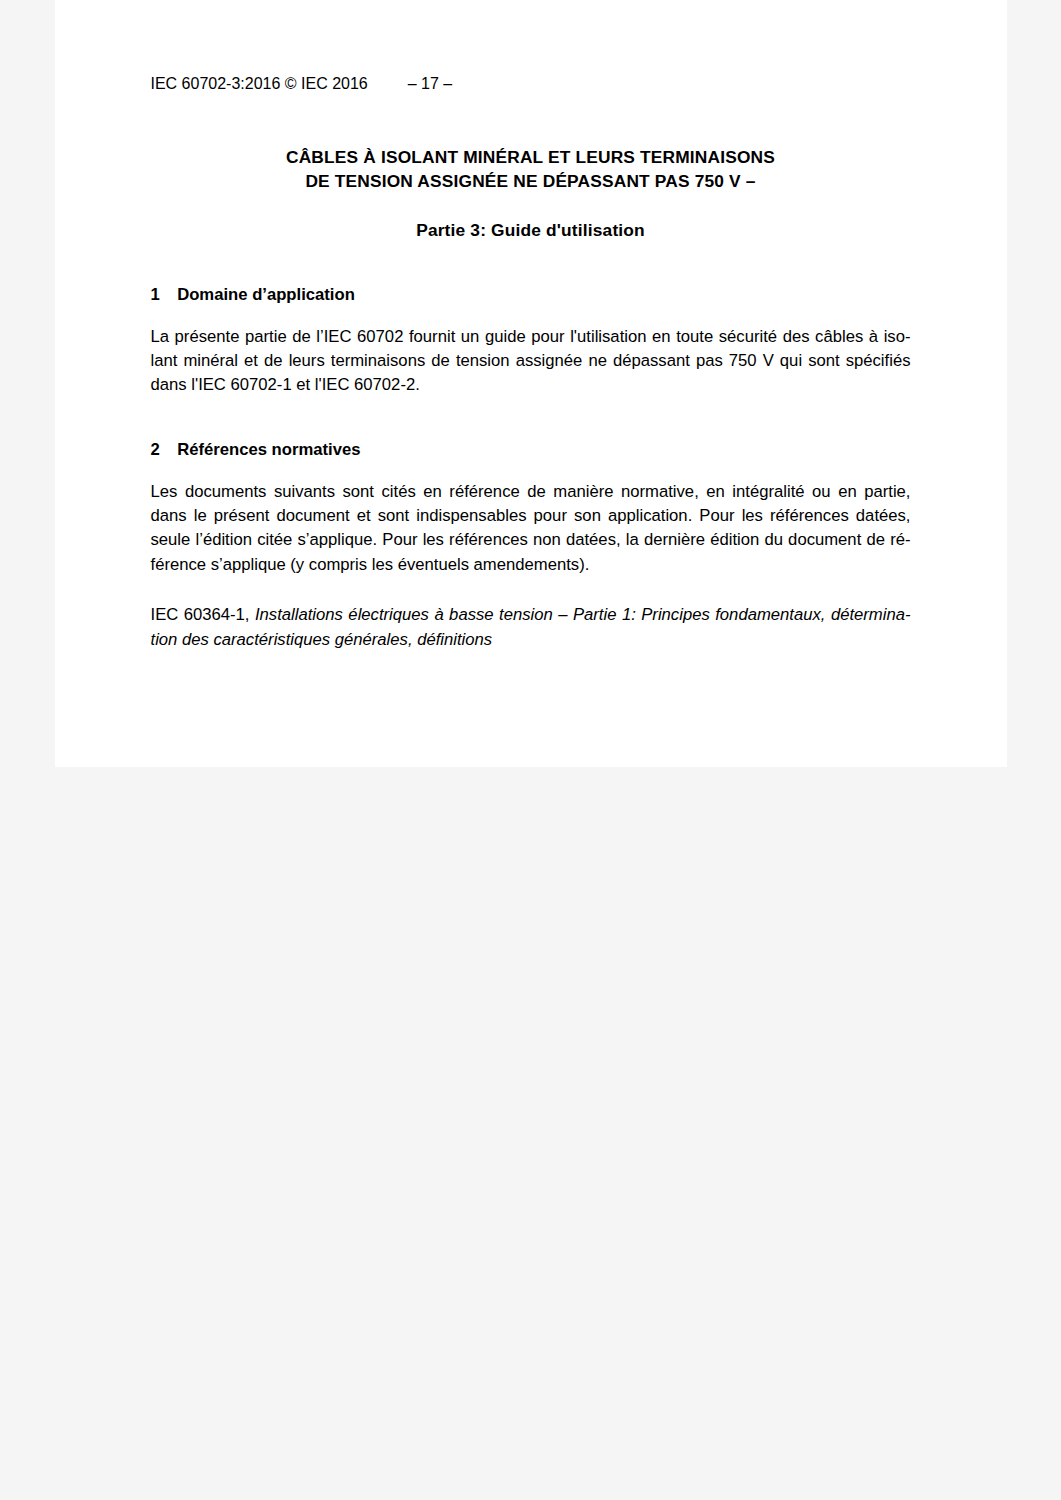IEC 60702-3:2016 © IEC 2016 – 17 –
CÂBLES À ISOLANT MINÉRAL ET LEURS TERMINAISONS
DE TENSION ASSIGNÉE NE DÉPASSANT PAS 750 V – Partie 3: Guide d'utilisation
1 Domaine d’application
La présente partie de l’IEC 60702 fournit un guide pour l'utilisation en toute sécurité des câbles à isolant minéral et de leurs terminaisons de tension assignée ne dépassant pas 750 V qui sont spécifiés dans l'IEC 60702-1 et l'IEC 60702-2.
2 Références normatives
Les documents suivants sont cités en référence de manière normative, en intégralité ou en partie, dans le présent document et sont indispensables pour son application. Pour les références datées, seule l’édition citée s’applique. Pour les références non datées, la dernière édition du document de référence s’applique (y compris les éventuels amendements).
IEC 60364-1, Installations électriques à basse tension – Partie 1: Principes fondamentaux, détermination des caractéristiques générales, définitions